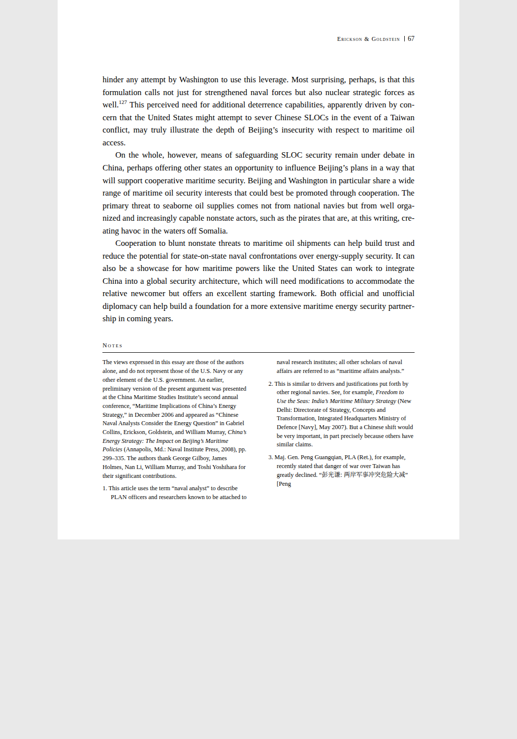Erickson & Goldstein 67
hinder any attempt by Washington to use this leverage. Most surprising, perhaps, is that this formulation calls not just for strengthened naval forces but also nuclear strategic forces as well.127 This perceived need for additional deterrence capabilities, apparently driven by concern that the United States might attempt to sever Chinese SLOCs in the event of a Taiwan conflict, may truly illustrate the depth of Beijing’s insecurity with respect to maritime oil access.
On the whole, however, means of safeguarding SLOC security remain under debate in China, perhaps offering other states an opportunity to influence Beijing’s plans in a way that will support cooperative maritime security. Beijing and Washington in particular share a wide range of maritime oil security interests that could best be promoted through cooperation. The primary threat to seaborne oil supplies comes not from national navies but from well organized and increasingly capable nonstate actors, such as the pirates that are, at this writing, creating havoc in the waters off Somalia.
Cooperation to blunt nonstate threats to maritime oil shipments can help build trust and reduce the potential for state-on-state naval confrontations over energy-supply security. It can also be a showcase for how maritime powers like the United States can work to integrate China into a global security architecture, which will need modifications to accommodate the relative newcomer but offers an excellent starting framework. Both official and unofficial diplomacy can help build a foundation for a more extensive maritime energy security partnership in coming years.
Notes
The views expressed in this essay are those of the authors alone, and do not represent those of the U.S. Navy or any other element of the U.S. government. An earlier, preliminary version of the present argument was presented at the China Maritime Studies Institute’s second annual conference, “Maritime Implications of China’s Energy Strategy,” in December 2006 and appeared as “Chinese Naval Analysts Consider the Energy Question” in Gabriel Collins, Erickson, Goldstein, and William Murray, China’s Energy Strategy: The Impact on Beijing’s Maritime Policies (Annapolis, Md.: Naval Institute Press, 2008), pp. 299–335. The authors thank George Gilboy, James Holmes, Nan Li, William Murray, and Toshi Yoshihara for their significant contributions.
1. This article uses the term “naval analyst” to describe PLAN officers and researchers known to be attached to naval research institutes; all other scholars of naval affairs are referred to as “maritime affairs analysts.”
2. This is similar to drivers and justifications put forth by other regional navies. See, for example, Freedom to Use the Seas: India’s Maritime Military Strategy (New Delhi: Directorate of Strategy, Concepts and Transformation, Integrated Headquarters Ministry of Defence [Navy], May 2007). But a Chinese shift would be very important, in part precisely because others have similar claims.
3. Maj. Gen. Peng Guangqian, PLA (Ret.), for example, recently stated that danger of war over Taiwan has greatly declined. “彭光谦: 两岸军事冲突危险大减” [Peng